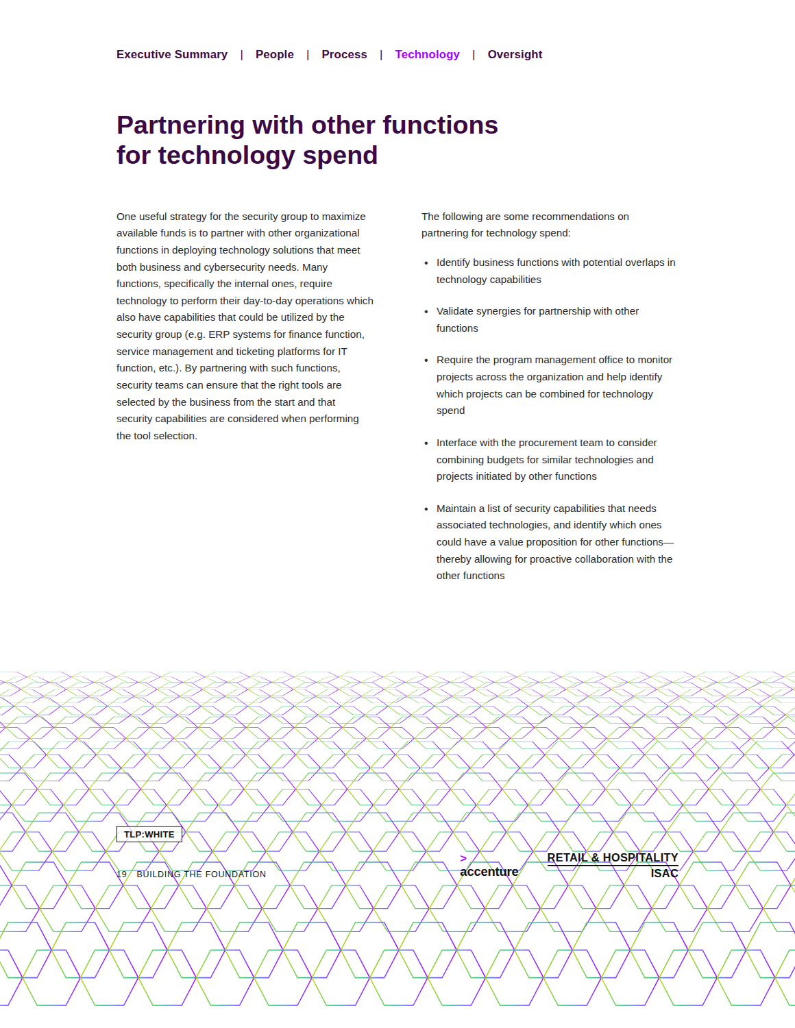Executive Summary|People|Process|Technology|Oversight
Partnering with other functions
for technology spend
One useful strategy for the security group to maximize available funds is to partner with other organizational functions in deploying technology solutions that meet both business and cybersecurity needs. Many functions, specifically the internal ones, require technology to perform their day-to-day operations which also have capabilities that could be utilized by the security group (e.g. ERP systems for finance function, service management and ticketing platforms for IT function, etc.). By partnering with such functions, security teams can ensure that the right tools are selected by the business from the start and that security capabilities are considered when performing the tool selection.
The following are some recommendations on partnering for technology spend:
Identify business functions with potential overlaps in technology capabilities
Validate synergies for partnership with other functions
Require the program management office to monitor projects across the organization and help identify which projects can be combined for technology spend
Interface with the procurement team to consider combining budgets for similar technologies and projects initiated by other functions
Maintain a list of security capabilities that needs associated technologies, and identify which ones could have a value proposition for other functions—thereby allowing for proactive collaboration with the other functions
TLP:WHITE
19 BUILDING THE FOUNDATION
accenture
RETAIL & HOSPITALITY
ISAC